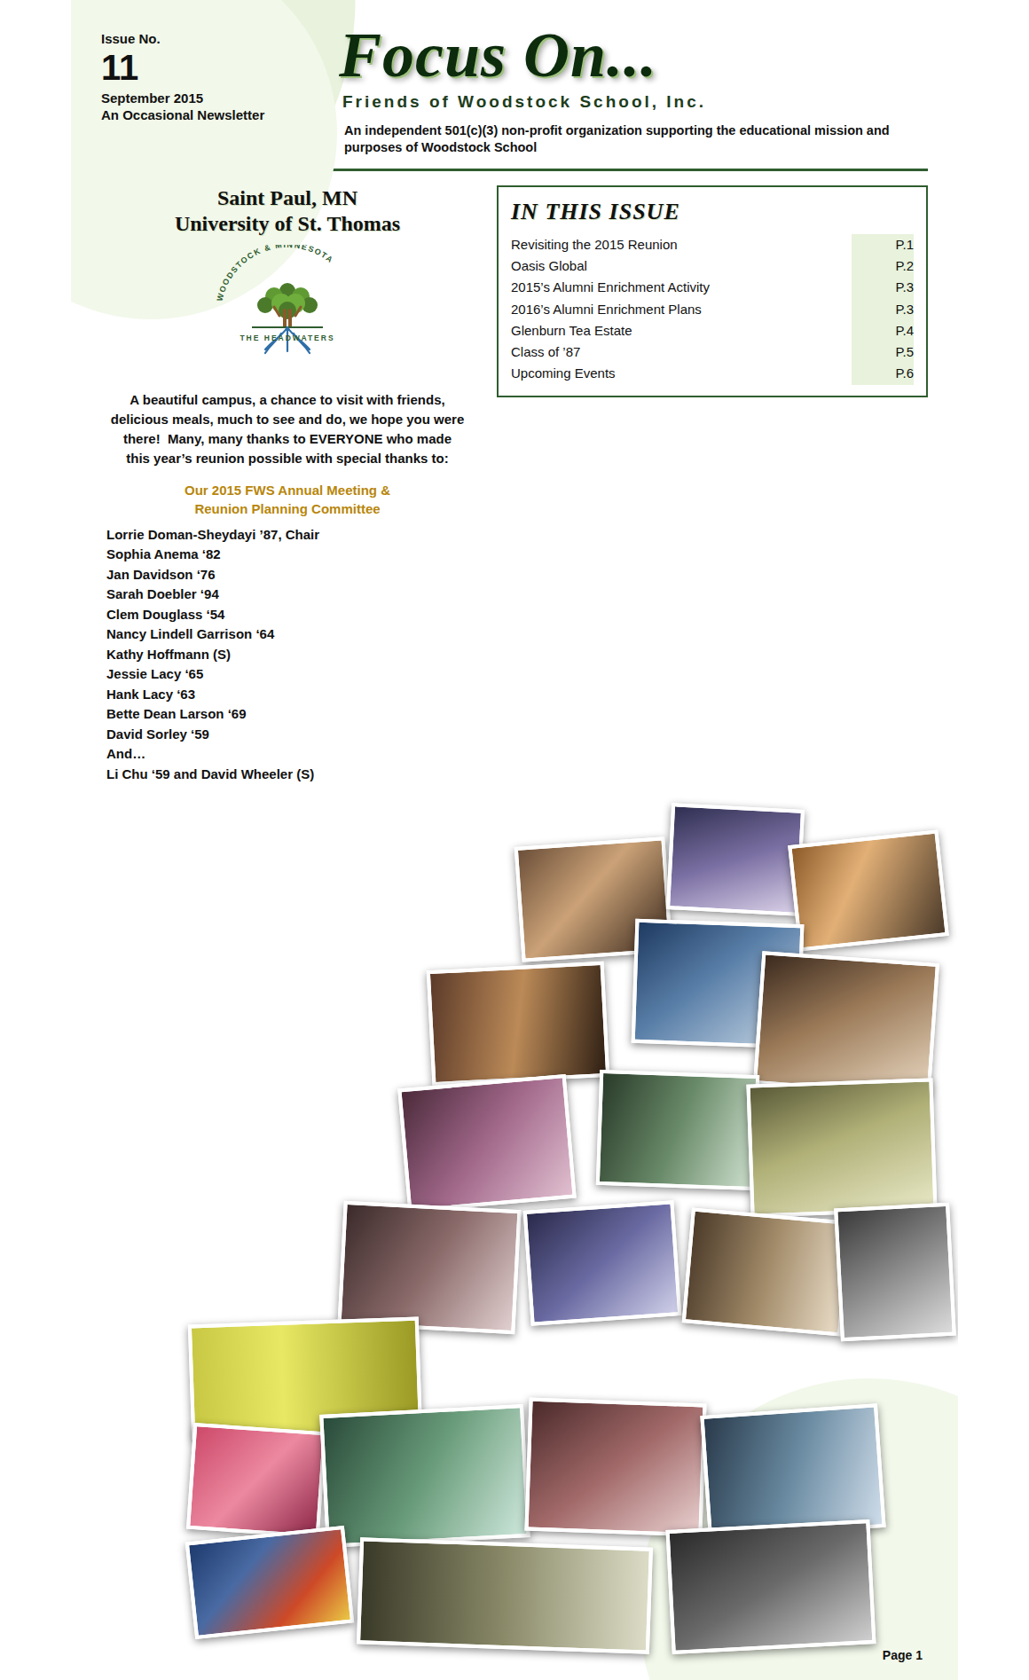Issue No.
11
September 2015
An Occasional Newsletter
Focus On...
Friends of Woodstock School, Inc.
An independent 501(c)(3) non-profit organization supporting the educational mission and purposes of Woodstock School
Saint Paul, MN
University of St. Thomas
WOODSTOCK & MINNESOTA THE HEADWATERS
A beautiful campus, a chance to visit with friends, delicious meals, much to see and do, we hope you were there! Many, many thanks to EVERYONE who made this year’s reunion possible with special thanks to:
Our 2015 FWS Annual Meeting &
Reunion Planning Committee
Lorrie Doman-Sheydayi ’87, Chair
Sophia Anema ‘82
Jan Davidson ‘76
Sarah Doebler ‘94
Clem Douglass ‘54
Nancy Lindell Garrison ‘64
Kathy Hoffmann (S)
Jessie Lacy ‘65
Hank Lacy ‘63
Bette Dean Larson ‘69
David Sorley ‘59
And…
Li Chu ‘59 and David Wheeler (S)
IN THIS ISSUE
| Revisiting the 2015 Reunion | P.1 |
| Oasis Global | P.2 |
| 2015’s Alumni Enrichment Activity | P.3 |
| 2016’s Alumni Enrichment Plans | P.3 |
| Glenburn Tea Estate | P.4 |
| Class of ’87 | P.5 |
| Upcoming Events | P.6 |
Page 1